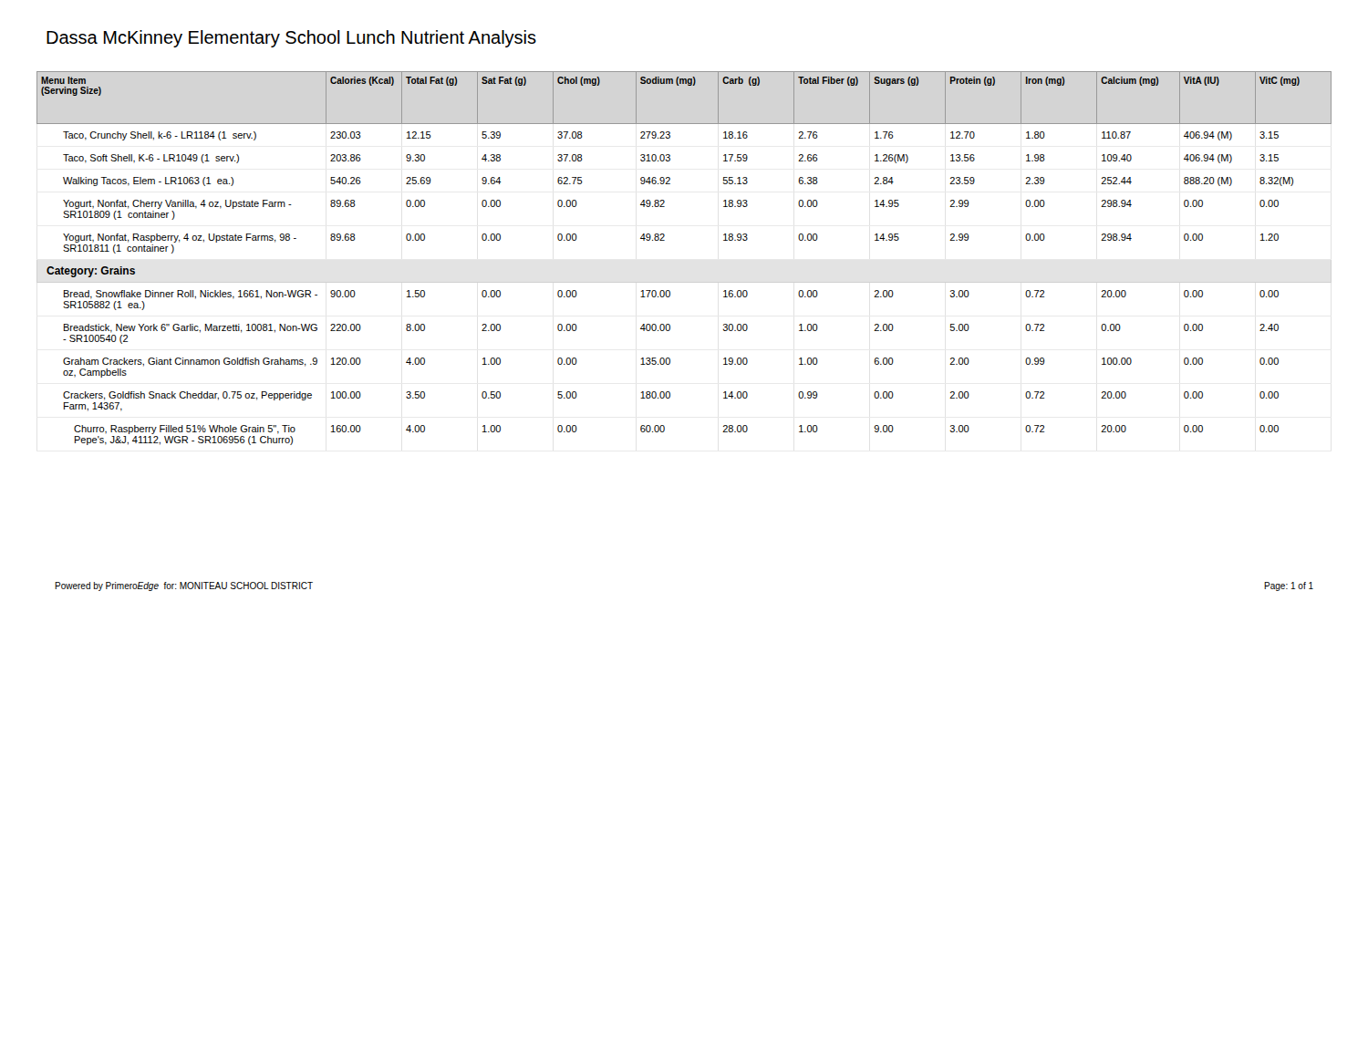Dassa McKinney Elementary School Lunch Nutrient Analysis
| Menu Item (Serving Size) | Calories (Kcal) | Total Fat (g) | Sat Fat (g) | Chol (mg) | Sodium (mg) | Carb (g) | Total Fiber (g) | Sugars (g) | Protein (g) | Iron (mg) | Calcium (mg) | VitA (IU) | VitC (mg) |
| --- | --- | --- | --- | --- | --- | --- | --- | --- | --- | --- | --- | --- | --- |
| Taco, Crunchy Shell, k-6 - LR1184 (1 serv.) | 230.03 | 12.15 | 5.39 | 37.08 | 279.23 | 18.16 | 2.76 | 1.76 | 12.70 | 1.80 | 110.87 | 406.94 (M) | 3.15 |
| Taco, Soft Shell, K-6 - LR1049 (1 serv.) | 203.86 | 9.30 | 4.38 | 37.08 | 310.03 | 17.59 | 2.66 | 1.26(M) | 13.56 | 1.98 | 109.40 | 406.94 (M) | 3.15 |
| Walking Tacos, Elem - LR1063 (1 ea.) | 540.26 | 25.69 | 9.64 | 62.75 | 946.92 | 55.13 | 6.38 | 2.84 | 23.59 | 2.39 | 252.44 | 888.20 (M) | 8.32(M) |
| Yogurt, Nonfat, Cherry Vanilla, 4 oz, Upstate Farm - SR101809 (1 container ) | 89.68 | 0.00 | 0.00 | 0.00 | 49.82 | 18.93 | 0.00 | 14.95 | 2.99 | 0.00 | 298.94 | 0.00 | 0.00 |
| Yogurt, Nonfat, Raspberry, 4 oz, Upstate Farms, 98 - SR101811 (1 container ) | 89.68 | 0.00 | 0.00 | 0.00 | 49.82 | 18.93 | 0.00 | 14.95 | 2.99 | 0.00 | 298.94 | 0.00 | 1.20 |
| Category: Grains |
| Bread, Snowflake Dinner Roll, Nickles, 1661, Non-WGR - SR105882 (1 ea.) | 90.00 | 1.50 | 0.00 | 0.00 | 170.00 | 16.00 | 0.00 | 2.00 | 3.00 | 0.72 | 20.00 | 0.00 | 0.00 |
| Breadstick, New York 6" Garlic, Marzetti, 10081, Non-WG - SR100540 (2 | 220.00 | 8.00 | 2.00 | 0.00 | 400.00 | 30.00 | 1.00 | 2.00 | 5.00 | 0.72 | 0.00 | 0.00 | 2.40 |
| Graham Crackers, Giant Cinnamon Goldfish Grahams, .9 oz, Campbells | 120.00 | 4.00 | 1.00 | 0.00 | 135.00 | 19.00 | 1.00 | 6.00 | 2.00 | 0.99 | 100.00 | 0.00 | 0.00 |
| Crackers, Goldfish Snack Cheddar, 0.75 oz, Pepperidge Farm, 14367, | 100.00 | 3.50 | 0.50 | 5.00 | 180.00 | 14.00 | 0.99 | 0.00 | 2.00 | 0.72 | 20.00 | 0.00 | 0.00 |
| Churro, Raspberry Filled 51% Whole Grain 5", Tio Pepe's, J&J, 41112, WGR - SR106956 (1 Churro) | 160.00 | 4.00 | 1.00 | 0.00 | 60.00 | 28.00 | 1.00 | 9.00 | 3.00 | 0.72 | 20.00 | 0.00 | 0.00 |
Powered by PrimeroEdge for: MONITEAU SCHOOL DISTRICT Page: 1 of 1